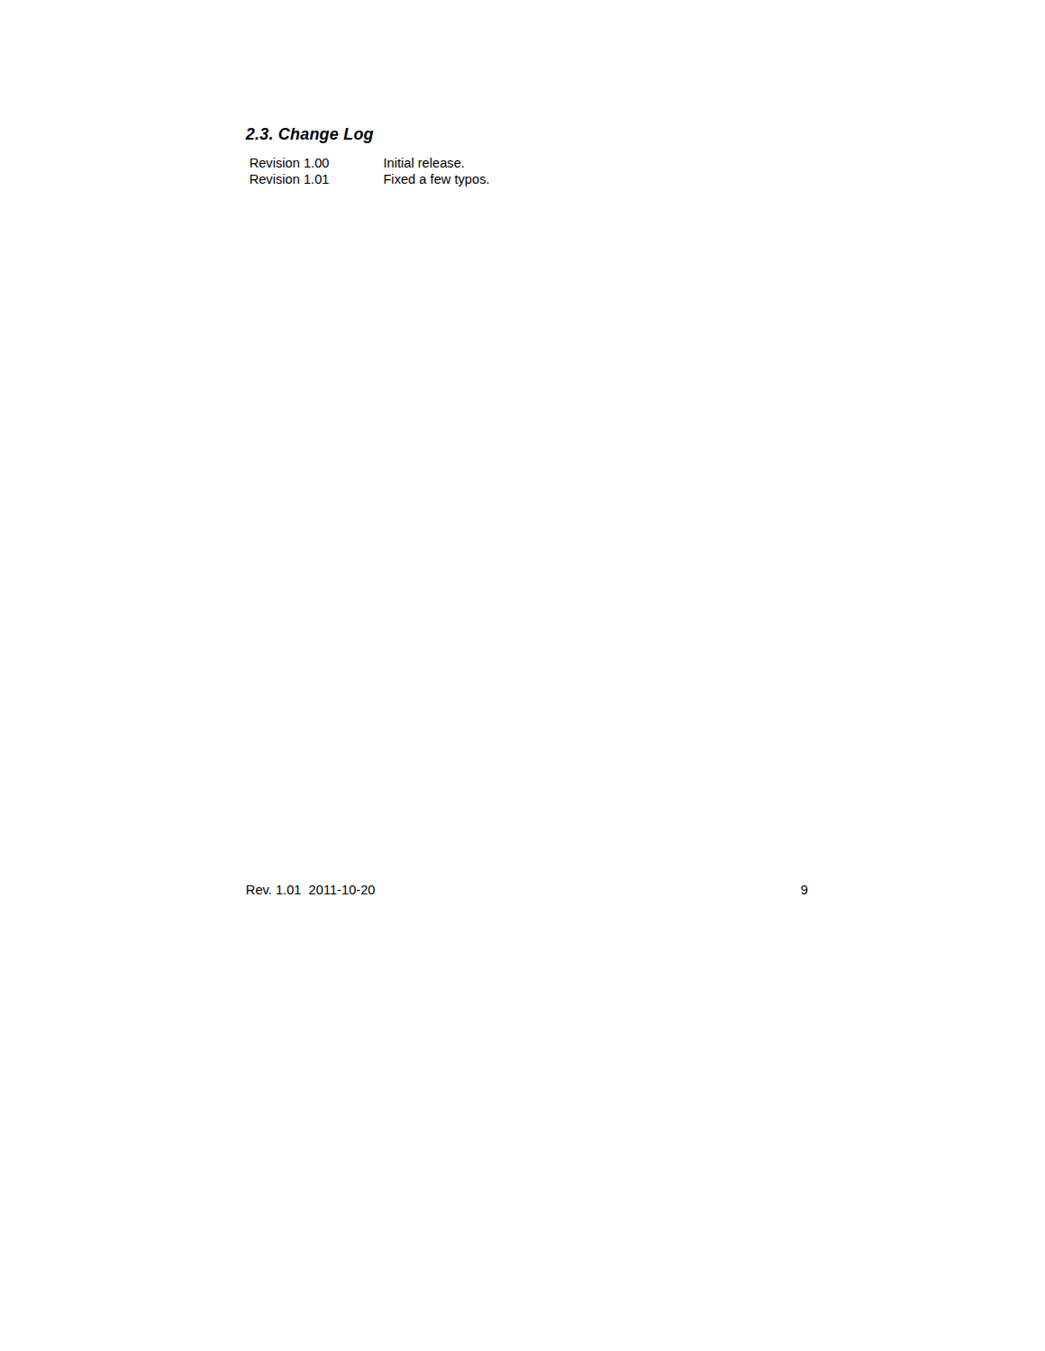2.3. Change Log
Revision 1.00 Initial release. Revision 1.01 Fixed a few typos.
Rev. 1.01 2011-10-20 9